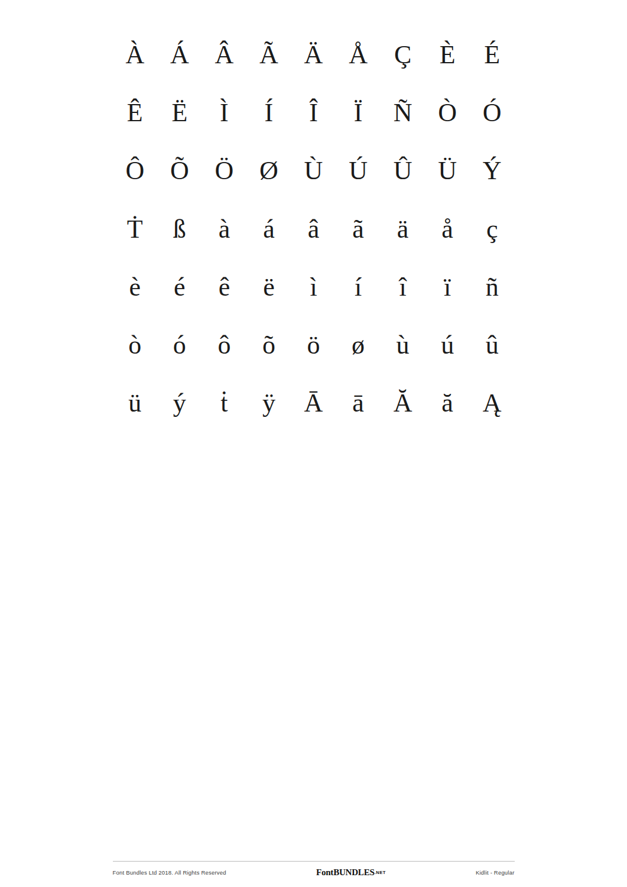À
Á
Â
Ã
Ä
Å
Ç
È
É
Ê
Ë
Ì
Í
Î
Ï
Ñ
Ò
Ó
Ô
Õ
Ö
Ø
Ù
Ú
Û
Ü
Ý
Ṫ
ß
à
á
â
ã
ä
å
ç
è
é
ê
ë
ì
í
î
ï
ñ
ò
ó
ô
õ
ö
ø
ù
ú
û
ü
ý
ṫ
ÿ
Ā
ā
Ă
ă
Ą
Font Bundles Ltd 2018. All Rights Reserved
FontBUNDLES.NET
Kidlit - Regular